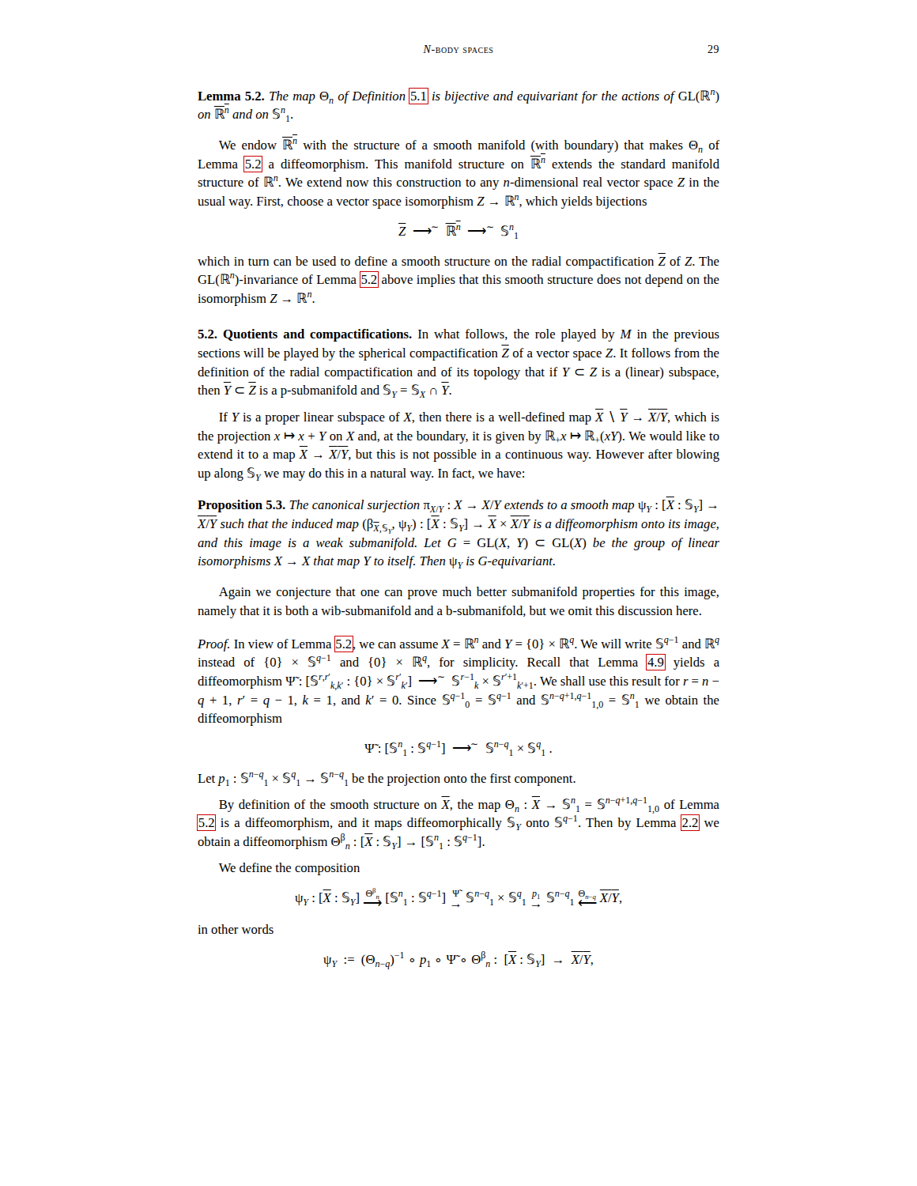N-body spaces 29
Lemma 5.2. The map Θn of Definition 5.1 is bijective and equivariant for the actions of GL(ℝn) on ℝn and on 𝕊n1.
We endow ℝn with the structure of a smooth manifold (with boundary) that makes Θn of Lemma 5.2 a diffeomorphism. This manifold structure on ℝn extends the standard manifold structure of ℝn. We extend now this construction to any n-dimensional real vector space Z in the usual way. First, choose a vector space isomorphism Z → ℝn, which yields bijections
Z ⟶∼ ℝn ⟶∼ 𝕊n1
which in turn can be used to define a smooth structure on the radial compactification Z of Z. The GL(ℝn)-invariance of Lemma 5.2 above implies that this smooth structure does not depend on the isomorphism Z → ℝn.
5.2. Quotients and compactifications. In what follows, the role played by M in the previous sections will be played by the spherical compactification Z of a vector space Z. It follows from the definition of the radial compactification and of its topology that if Y ⊂ Z is a (linear) subspace, then Y ⊂ Z is a p-submanifold and 𝕊Y = 𝕊X ∩ Y.
If Y is a proper linear subspace of X, then there is a well-defined map X ∖ Y → X/Y, which is the projection x ↦ x + Y on X and, at the boundary, it is given by ℝ+x ↦ ℝ+(xY). We would like to extend it to a map X → X/Y, but this is not possible in a continuous way. However after blowing up along 𝕊Y we may do this in a natural way. In fact, we have:
Proposition 5.3. The canonical surjection πX/Y : X → X/Y extends to a smooth map ψY : [X : 𝕊Y] → X/Y such that the induced map (βX,𝕊Y, ψY) : [X : 𝕊Y] → X × X/Y is a diffeomorphism onto its image, and this image is a weak submanifold. Let G = GL(X, Y) ⊂ GL(X) be the group of linear isomorphisms X → X that map Y to itself. Then ψY is G-equivariant.
Again we conjecture that one can prove much better submanifold properties for this image, namely that it is both a wib-submanifold and a b-submanifold, but we omit this discussion here.
Proof. In view of Lemma 5.2, we can assume X = ℝn and Y = {0} × ℝq. We will write 𝕊q−1 and ℝq instead of {0} × 𝕊q−1 and {0} × ℝq, for simplicity. Recall that Lemma 4.9 yields a diffeomorphism Ψ̃ : [𝕊r,r′k,k′ : {0} × 𝕊r′k′] ⟶∼ 𝕊r−1k × 𝕊r′+1k′+1. We shall use this result for r = n − q + 1, r′ = q − 1, k = 1, and k′ = 0. Since 𝕊q−10 = 𝕊q−1 and 𝕊n−q+1,q−11,0 = 𝕊n1 we obtain the diffeomorphism
Ψ̃ : [𝕊n1 : 𝕊q−1] ⟶∼ 𝕊n−q1 × 𝕊q1 .
Let p1 : 𝕊n−q1 × 𝕊q1 → 𝕊n−q1 be the projection onto the first component.
By definition of the smooth structure on X, the map Θn : X → 𝕊n1 = 𝕊n−q+1,q−11,0 of Lemma 5.2 is a diffeomorphism, and it maps diffeomorphically 𝕊Y onto 𝕊q−1. Then by Lemma 2.2 we obtain a diffeomorphism Θβn : [X : 𝕊Y] → [𝕊n1 : 𝕊q−1].
We define the composition
ψY : [X : 𝕊Y] Θβn⟶ [𝕊n1 : 𝕊q−1] Ψ̃→ 𝕊n−q1 × 𝕊q1 p1→ 𝕊n−q1 Θn−q⟵ X/Y,
in other words
ψY := (Θn−q)−1 ∘ p1 ∘ Ψ̃ ∘ Θβn : [X : 𝕊Y] → X/Y,